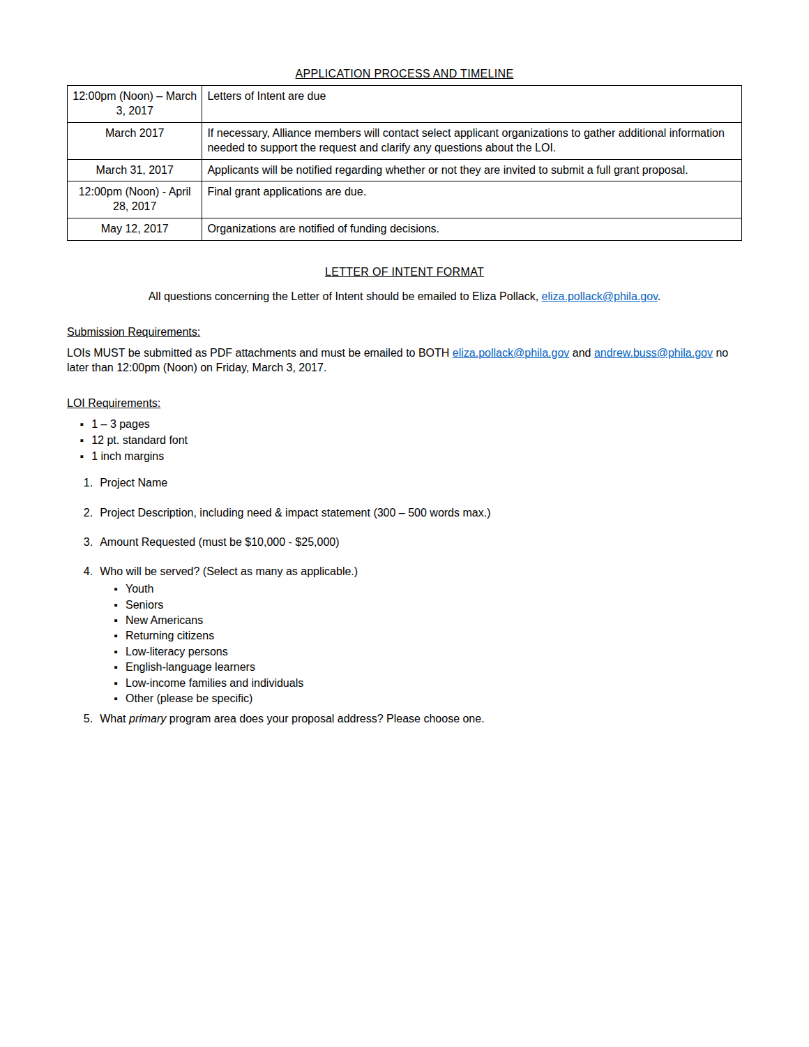APPLICATION PROCESS AND TIMELINE
| 12:00pm (Noon) – March 3, 2017 | Letters of Intent are due |
| March 2017 | If necessary, Alliance members will contact select applicant organizations to gather additional information needed to support the request and clarify any questions about the LOI. |
| March 31, 2017 | Applicants will be notified regarding whether or not they are invited to submit a full grant proposal. |
| 12:00pm (Noon) - April 28, 2017 | Final grant applications are due. |
| May 12, 2017 | Organizations are notified of funding decisions. |
LETTER OF INTENT FORMAT
All questions concerning the Letter of Intent should be emailed to Eliza Pollack, eliza.pollack@phila.gov.
Submission Requirements:
LOIs MUST be submitted as PDF attachments and must be emailed to BOTH eliza.pollack@phila.gov and andrew.buss@phila.gov no later than 12:00pm (Noon) on Friday, March 3, 2017.
LOI Requirements:
1 – 3 pages
12 pt. standard font
1 inch margins
Project Name
Project Description, including need & impact statement (300 – 500 words max.)
Amount Requested (must be $10,000 - $25,000)
Who will be served? (Select as many as applicable.)
Youth
Seniors
New Americans
Returning citizens
Low-literacy persons
English-language learners
Low-income families and individuals
Other (please be specific)
What primary program area does your proposal address? Please choose one.